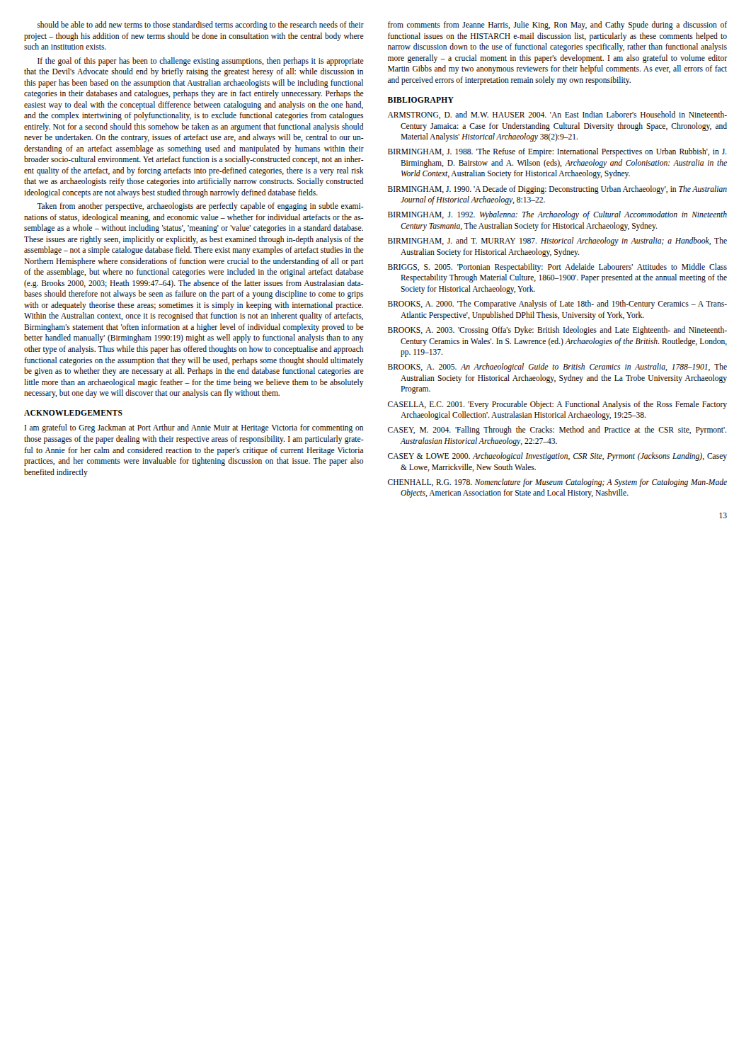should be able to add new terms to those standardised terms according to the research needs of their project – though his addition of new terms should be done in consultation with the central body where such an institution exists.
If the goal of this paper has been to challenge existing assumptions, then perhaps it is appropriate that the Devil's Advocate should end by briefly raising the greatest heresy of all: while discussion in this paper has been based on the assumption that Australian archaeologists will be including functional categories in their databases and catalogues, perhaps they are in fact entirely unnecessary. Perhaps the easiest way to deal with the conceptual difference between cataloguing and analysis on the one hand, and the complex intertwining of polyfunctionality, is to exclude functional categories from catalogues entirely. Not for a second should this somehow be taken as an argument that functional analysis should never be undertaken. On the contrary, issues of artefact use are, and always will be, central to our understanding of an artefact assemblage as something used and manipulated by humans within their broader socio-cultural environment. Yet artefact function is a socially-constructed concept, not an inherent quality of the artefact, and by forcing artefacts into pre-defined categories, there is a very real risk that we as archaeologists reify those categories into artificially narrow constructs. Socially constructed ideological concepts are not always best studied through narrowly defined database fields.
Taken from another perspective, archaeologists are perfectly capable of engaging in subtle examinations of status, ideological meaning, and economic value – whether for individual artefacts or the assemblage as a whole – without including 'status', 'meaning' or 'value' categories in a standard database. These issues are rightly seen, implicitly or explicitly, as best examined through in-depth analysis of the assemblage – not a simple catalogue database field. There exist many examples of artefact studies in the Northern Hemisphere where considerations of function were crucial to the understanding of all or part of the assemblage, but where no functional categories were included in the original artefact database (e.g. Brooks 2000, 2003; Heath 1999:47–64). The absence of the latter issues from Australasian databases should therefore not always be seen as failure on the part of a young discipline to come to grips with or adequately theorise these areas; sometimes it is simply in keeping with international practice. Within the Australian context, once it is recognised that function is not an inherent quality of artefacts, Birmingham's statement that 'often information at a higher level of individual complexity proved to be better handled manually' (Birmingham 1990:19) might as well apply to functional analysis than to any other type of analysis. Thus while this paper has offered thoughts on how to conceptualise and approach functional categories on the assumption that they will be used, perhaps some thought should ultimately be given as to whether they are necessary at all. Perhaps in the end database functional categories are little more than an archaeological magic feather – for the time being we believe them to be absolutely necessary, but one day we will discover that our analysis can fly without them.
ACKNOWLEDGEMENTS
I am grateful to Greg Jackman at Port Arthur and Annie Muir at Heritage Victoria for commenting on those passages of the paper dealing with their respective areas of responsibility. I am particularly grateful to Annie for her calm and considered reaction to the paper's critique of current Heritage Victoria practices, and her comments were invaluable for tightening discussion on that issue. The paper also benefited indirectly
from comments from Jeanne Harris, Julie King, Ron May, and Cathy Spude during a discussion of functional issues on the HISTARCH e-mail discussion list, particularly as these comments helped to narrow discussion down to the use of functional categories specifically, rather than functional analysis more generally – a crucial moment in this paper's development. I am also grateful to volume editor Martin Gibbs and my two anonymous reviewers for their helpful comments. As ever, all errors of fact and perceived errors of interpretation remain solely my own responsibility.
BIBLIOGRAPHY
ARMSTRONG, D. and M.W. HAUSER 2004. 'An East Indian Laborer's Household in Nineteenth-Century Jamaica: a Case for Understanding Cultural Diversity through Space, Chronology, and Material Analysis' Historical Archaeology 38(2):9–21.
BIRMINGHAM, J. 1988. 'The Refuse of Empire: International Perspectives on Urban Rubbish', in J. Birmingham, D. Bairstow and A. Wilson (eds), Archaeology and Colonisation: Australia in the World Context, Australian Society for Historical Archaeology, Sydney.
BIRMINGHAM, J. 1990. 'A Decade of Digging: Deconstructing Urban Archaeology', in The Australian Journal of Historical Archaeology, 8:13–22.
BIRMINGHAM, J. 1992. Wybalenna: The Archaeology of Cultural Accommodation in Nineteenth Century Tasmania, The Australian Society for Historical Archaeology, Sydney.
BIRMINGHAM, J. and T. MURRAY 1987. Historical Archaeology in Australia; a Handbook, The Australian Society for Historical Archaeology, Sydney.
BRIGGS, S. 2005. 'Portonian Respectability: Port Adelaide Labourers' Attitudes to Middle Class Respectability Through Material Culture, 1860–1900'. Paper presented at the annual meeting of the Society for Historical Archaeology, York.
BROOKS, A. 2000. 'The Comparative Analysis of Late 18th- and 19th-Century Ceramics – A Trans-Atlantic Perspective', Unpublished DPhil Thesis, University of York, York.
BROOKS, A. 2003. 'Crossing Offa's Dyke: British Ideologies and Late Eighteenth- and Nineteenth-Century Ceramics in Wales'. In S. Lawrence (ed.) Archaeologies of the British. Routledge, London, pp. 119–137.
BROOKS, A. 2005. An Archaeological Guide to British Ceramics in Australia, 1788–1901, The Australian Society for Historical Archaeology, Sydney and the La Trobe University Archaeology Program.
CASELLA, E.C. 2001. 'Every Procurable Object: A Functional Analysis of the Ross Female Factory Archaeological Collection'. Australasian Historical Archaeology, 19:25–38.
CASEY, M. 2004. 'Falling Through the Cracks: Method and Practice at the CSR site, Pyrmont'. Australasian Historical Archaeology, 22:27–43.
CASEY & LOWE 2000. Archaeological Investigation, CSR Site, Pyrmont (Jacksons Landing), Casey & Lowe, Marrickville, New South Wales.
CHENHALL, R.G. 1978. Nomenclature for Museum Cataloging; A System for Cataloging Man-Made Objects, American Association for State and Local History, Nashville.
13